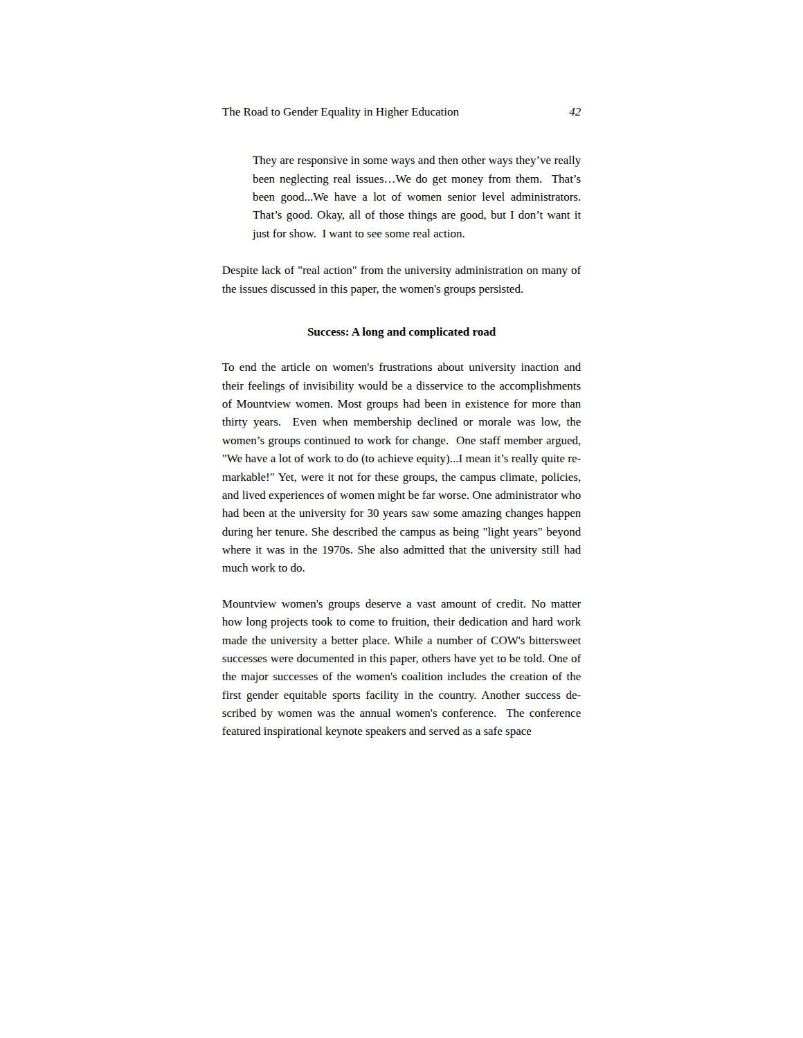The Road to Gender Equality in Higher Education 42
They are responsive in some ways and then other ways they’ve really been neglecting real issues…We do get money from them. That’s been good...We have a lot of women senior level administrators. That’s good. Okay, all of those things are good, but I don’t want it just for show. I want to see some real action.
Despite lack of "real action" from the university administration on many of the issues discussed in this paper, the women's groups persisted.
Success: A long and complicated road
To end the article on women's frustrations about university inaction and their feelings of invisibility would be a disservice to the accomplishments of Mountview women. Most groups had been in existence for more than thirty years. Even when membership declined or morale was low, the women’s groups continued to work for change. One staff member argued, "We have a lot of work to do (to achieve equity)...I mean it’s really quite remarkable!" Yet, were it not for these groups, the campus climate, policies, and lived experiences of women might be far worse. One administrator who had been at the university for 30 years saw some amazing changes happen during her tenure. She described the campus as being "light years" beyond where it was in the 1970s. She also admitted that the university still had much work to do.
Mountview women's groups deserve a vast amount of credit. No matter how long projects took to come to fruition, their dedication and hard work made the university a better place. While a number of COW's bittersweet successes were documented in this paper, others have yet to be told. One of the major successes of the women's coalition includes the creation of the first gender equitable sports facility in the country. Another success described by women was the annual women's conference. The conference featured inspirational keynote speakers and served as a safe space